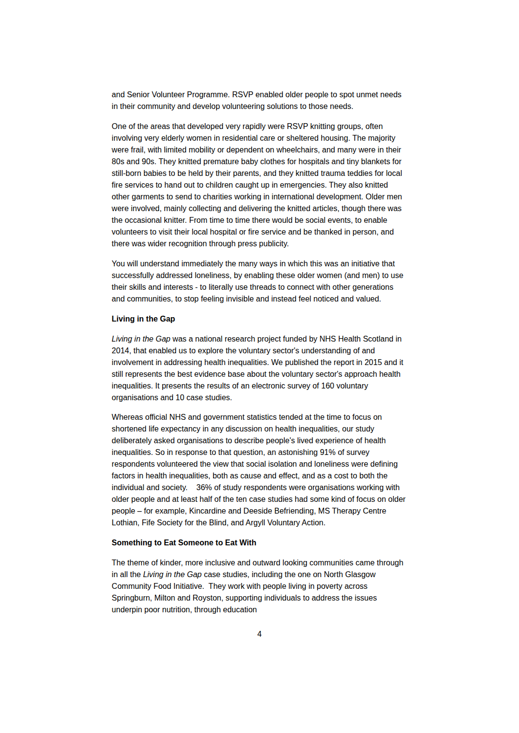and Senior Volunteer Programme. RSVP enabled older people to spot unmet needs in their community and develop volunteering solutions to those needs.
One of the areas that developed very rapidly were RSVP knitting groups, often involving very elderly women in residential care or sheltered housing. The majority were frail, with limited mobility or dependent on wheelchairs, and many were in their 80s and 90s. They knitted premature baby clothes for hospitals and tiny blankets for still-born babies to be held by their parents, and they knitted trauma teddies for local fire services to hand out to children caught up in emergencies. They also knitted other garments to send to charities working in international development. Older men were involved, mainly collecting and delivering the knitted articles, though there was the occasional knitter. From time to time there would be social events, to enable volunteers to visit their local hospital or fire service and be thanked in person, and there was wider recognition through press publicity.
You will understand immediately the many ways in which this was an initiative that successfully addressed loneliness, by enabling these older women (and men) to use their skills and interests - to literally use threads to connect with other generations and communities, to stop feeling invisible and instead feel noticed and valued.
Living in the Gap
Living in the Gap was a national research project funded by NHS Health Scotland in 2014, that enabled us to explore the voluntary sector's understanding of and involvement in addressing health inequalities. We published the report in 2015 and it still represents the best evidence base about the voluntary sector's approach health inequalities. It presents the results of an electronic survey of 160 voluntary organisations and 10 case studies.
Whereas official NHS and government statistics tended at the time to focus on shortened life expectancy in any discussion on health inequalities, our study deliberately asked organisations to describe people's lived experience of health inequalities. So in response to that question, an astonishing 91% of survey respondents volunteered the view that social isolation and loneliness were defining factors in health inequalities, both as cause and effect, and as a cost to both the individual and society. 36% of study respondents were organisations working with older people and at least half of the ten case studies had some kind of focus on older people – for example, Kincardine and Deeside Befriending, MS Therapy Centre Lothian, Fife Society for the Blind, and Argyll Voluntary Action.
Something to Eat Someone to Eat With
The theme of kinder, more inclusive and outward looking communities came through in all the Living in the Gap case studies, including the one on North Glasgow Community Food Initiative. They work with people living in poverty across Springburn, Milton and Royston, supporting individuals to address the issues underpin poor nutrition, through education
4